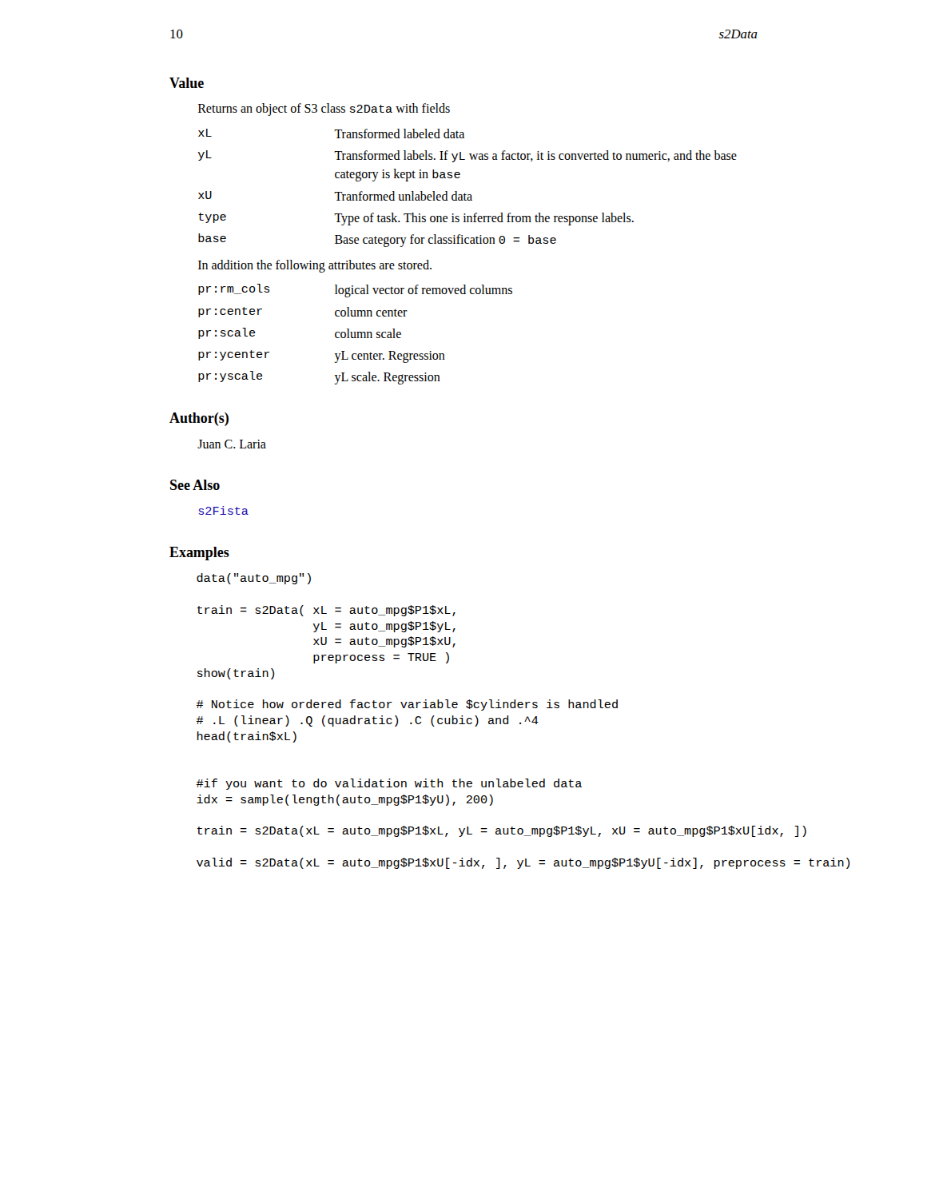10 s2Data
Value
Returns an object of S3 class s2Data with fields
xL
Transformed labeled data
yL
Transformed labels. If yL was a factor, it is converted to numeric, and the base category is kept in base
xU
Tranformed unlabeled data
type
Type of task. This one is inferred from the response labels.
base
Base category for classification 0 = base
In addition the following attributes are stored.
pr:rm_cols
logical vector of removed columns
pr:center
column center
pr:scale
column scale
pr:ycenter
yL center. Regression
pr:yscale
yL scale. Regression
Author(s)
Juan C. Laria
See Also
s2Fista
Examples
data("auto_mpg")

train = s2Data( xL = auto_mpg$P1$xL,
                yL = auto_mpg$P1$yL,
                xU = auto_mpg$P1$xU,
                preprocess = TRUE )
show(train)

# Notice how ordered factor variable $cylinders is handled
# .L (linear) .Q (quadratic) .C (cubic) and .^4
head(train$xL)


#if you want to do validation with the unlabeled data
idx = sample(length(auto_mpg$P1$yU), 200)

train = s2Data(xL = auto_mpg$P1$xL, yL = auto_mpg$P1$yL, xU = auto_mpg$P1$xU[idx, ])

valid = s2Data(xL = auto_mpg$P1$xU[-idx, ], yL = auto_mpg$P1$yU[-idx], preprocess = train)